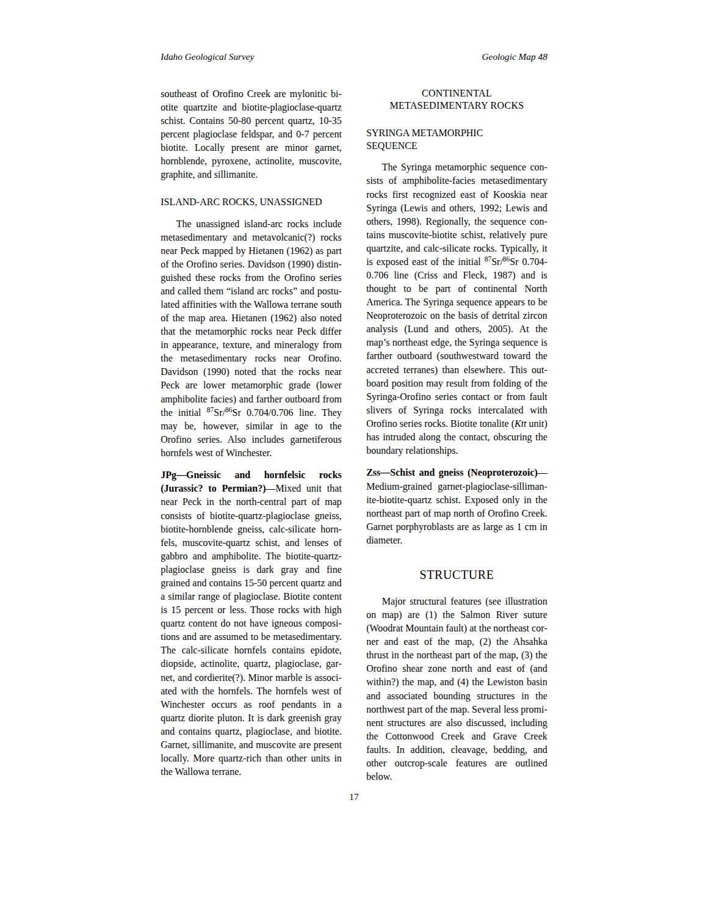Idaho Geological Survey Geologic Map 48
southeast of Orofino Creek are mylonitic biotite quartzite and biotite-plagioclase-quartz schist. Contains 50-80 percent quartz, 10-35 percent plagioclase feldspar, and 0-7 percent biotite. Locally present are minor garnet, hornblende, pyroxene, actinolite, muscovite, graphite, and sillimanite.
Island-Arc Rocks, Unassigned
The unassigned island-arc rocks include metasedimentary and metavolcanic(?) rocks near Peck mapped by Hietanen (1962) as part of the Orofino series. Davidson (1990) distinguished these rocks from the Orofino series and called them “island arc rocks” and postulated affinities with the Wallowa terrane south of the map area. Hietanen (1962) also noted that the metamorphic rocks near Peck differ in appearance, texture, and mineralogy from the metasedimentary rocks near Orofino. Davidson (1990) noted that the rocks near Peck are lower metamorphic grade (lower amphibolite facies) and farther outboard from the initial 87 Sr/86 Sr 0.704/0.706 line. They may be, however, similar in age to the Orofino series. Also includes garnetiferous hornfels west of Winchester.
JPg—Gneissic and hornfelsic rocks (Jurassic? to Permian?)—Mixed unit that near Peck in the north-central part of map consists of biotite-quartz-plagioclase gneiss, biotite-hornblende gneiss, calc-silicate hornfels, muscovite-quartz schist, and lenses of gabbro and amphibolite. The biotite-quartz-plagioclase gneiss is dark gray and fine grained and contains 15-50 percent quartz and a similar range of plagioclase. Biotite content is 15 percent or less. Those rocks with high quartz content do not have igneous compositions and are assumed to be metasedimentary. The calc-silicate hornfels contains epidote, diopside, actinolite, quartz, plagioclase, garnet, and cordierite(?). Minor marble is associated with the hornfels. The hornfels west of Winchester occurs as roof pendants in a quartz diorite pluton. It is dark greenish gray and contains quartz, plagioclase, and biotite. Garnet, sillimanite, and muscovite are present locally. More quartz-rich than other units in the Wallowa terrane.
Continental
Metasedimentary Rocks
Syringa Metamorphic
Sequence
The Syringa metamorphic sequence consists of amphibolite-facies metasedimentary rocks first recognized east of Kooskia near Syringa (Lewis and others, 1992; Lewis and others, 1998). Regionally, the sequence contains muscovite-biotite schist, relatively pure quartzite, and calc-silicate rocks. Typically, it is exposed east of the initial 87 Sr/86 Sr 0.704-0.706 line (Criss and Fleck, 1987) and is thought to be part of continental North America. The Syringa sequence appears to be Neoproterozoic on the basis of detrital zircon analysis (Lund and others, 2005). At the map’s northeast edge, the Syringa sequence is farther outboard (southwestward toward the accreted terranes) than elsewhere. This outboard position may result from folding of the Syringa-Orofino series contact or from fault slivers of Syringa rocks intercalated with Orofino series rocks. Biotite tonalite (Ktt unit) has intruded along the contact, obscuring the boundary relationships.
Zss—Schist and gneiss (Neoproterozoic)—Medium-grained garnet-plagioclase-sillimanite-biotite-quartz schist. Exposed only in the northeast part of map north of Orofino Creek. Garnet porphyroblasts are as large as 1 cm in diameter.
Structure
Major structural features (see illustration on map) are (1) the Salmon River suture (Woodrat Mountain fault) at the northeast corner and east of the map, (2) the Ahsahka thrust in the northeast part of the map, (3) the Orofino shear zone north and east of (and within?) the map, and (4) the Lewiston basin and associated bounding structures in the northwest part of the map. Several less prominent structures are also discussed, including the Cottonwood Creek and Grave Creek faults. In addition, cleavage, bedding, and other outcrop-scale features are outlined below.
17